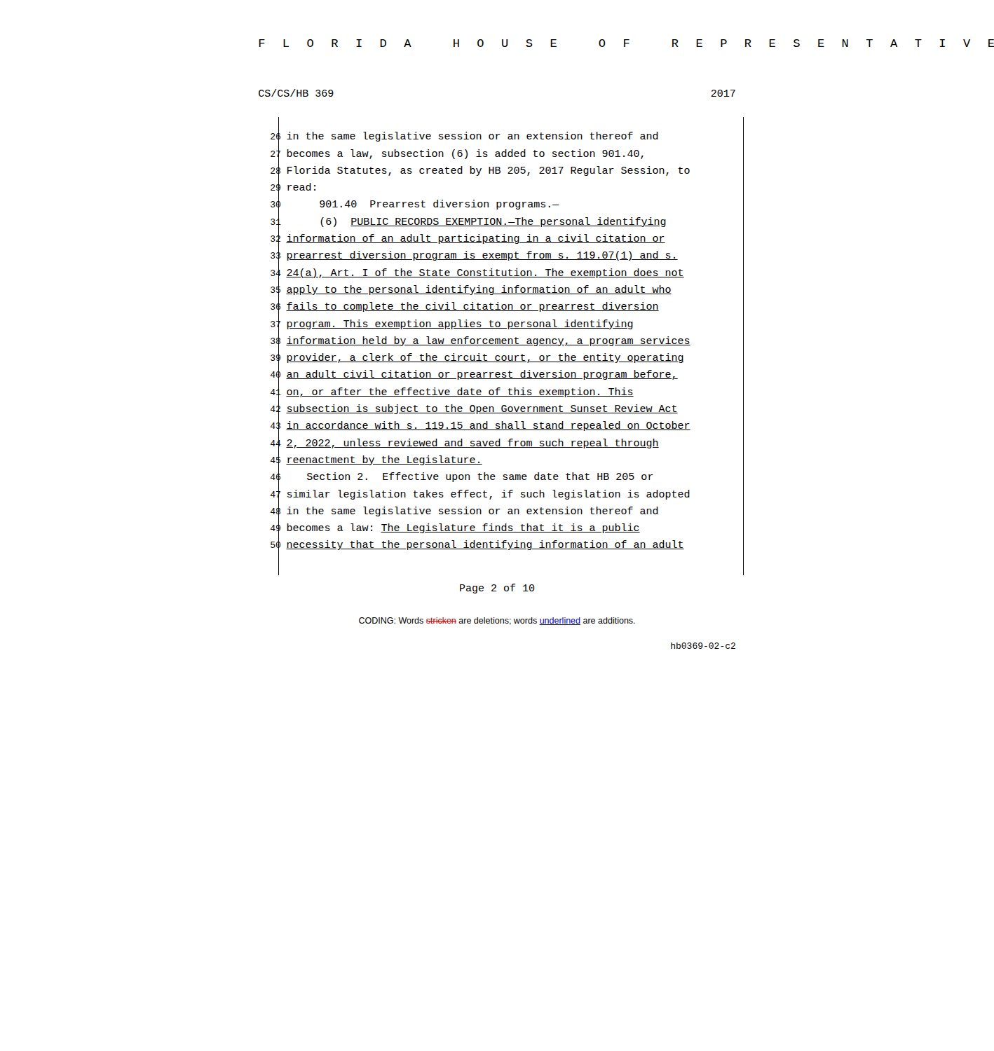F L O R I D A H O U S E O F R E P R E S E N T A T I V E S
CS/CS/HB 369 2017
in the same legislative session or an extension thereof and
becomes a law, subsection (6) is added to section 901.40,
Florida Statutes, as created by HB 205, 2017 Regular Session, to
read:
901.40 Prearrest diversion programs.—
(6) PUBLIC RECORDS EXEMPTION.—The personal identifying
information of an adult participating in a civil citation or
prearrest diversion program is exempt from s. 119.07(1) and s.
24(a), Art. I of the State Constitution. The exemption does not
apply to the personal identifying information of an adult who
fails to complete the civil citation or prearrest diversion
program. This exemption applies to personal identifying
information held by a law enforcement agency, a program services
provider, a clerk of the circuit court, or the entity operating
an adult civil citation or prearrest diversion program before,
on, or after the effective date of this exemption. This
subsection is subject to the Open Government Sunset Review Act
in accordance with s. 119.15 and shall stand repealed on October
2, 2022, unless reviewed and saved from such repeal through
reenactment by the Legislature.
Section 2. Effective upon the same date that HB 205 or
similar legislation takes effect, if such legislation is adopted
in the same legislative session or an extension thereof and
becomes a law: The Legislature finds that it is a public
necessity that the personal identifying information of an adult
Page 2 of 10
CODING: Words stricken are deletions; words underlined are additions.
hb0369-02-c2